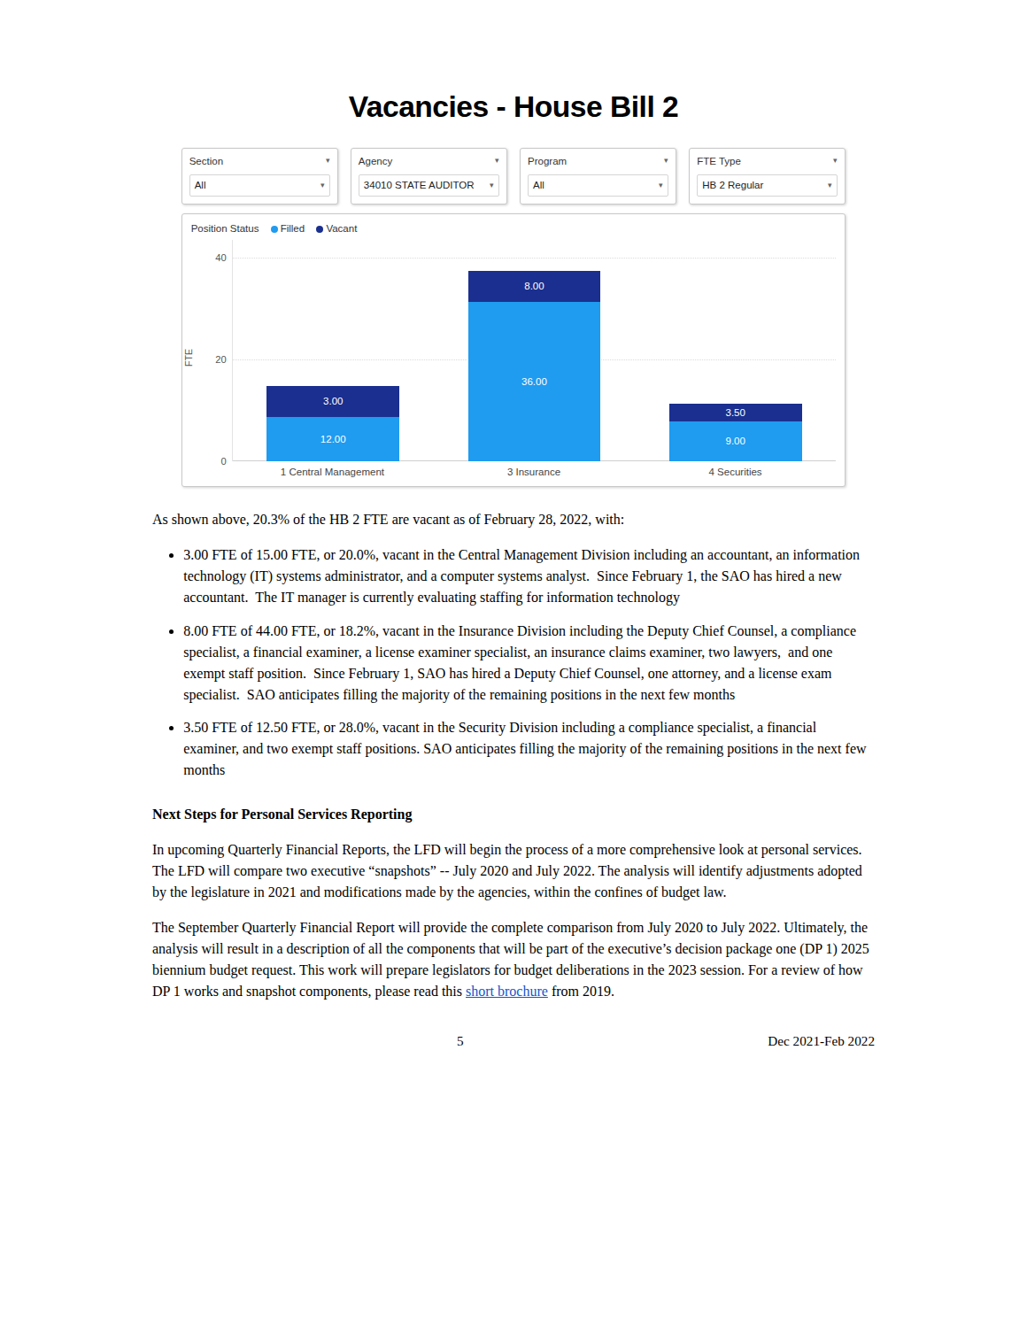Vacancies - House Bill 2
Section▾
All▾
Agency▾
34010 STATE AUDITOR▾
Program▾
All▾
FTE Type▾
HB 2 Regular▾
Position Status Filled Vacant
FTE 40 20 0
3.00
12.00
8.00
36.00
3.50
9.00
1 Central Management 3 Insurance 4 Securities
As shown above, 20.3% of the HB 2 FTE are vacant as of February 28, 2022, with:
3.00 FTE of 15.00 FTE, or 20.0%, vacant in the Central Management Division including an accountant, an information technology (IT) systems administrator, and a computer systems analyst. Since February 1, the SAO has hired a new accountant. The IT manager is currently evaluating staffing for information technology
8.00 FTE of 44.00 FTE, or 18.2%, vacant in the Insurance Division including the Deputy Chief Counsel, a compliance specialist, a financial examiner, a license examiner specialist, an insurance claims examiner, two lawyers, and one exempt staff position. Since February 1, SAO has hired a Deputy Chief Counsel, one attorney, and a license exam specialist. SAO anticipates filling the majority of the remaining positions in the next few months
3.50 FTE of 12.50 FTE, or 28.0%, vacant in the Security Division including a compliance specialist, a financial examiner, and two exempt staff positions. SAO anticipates filling the majority of the remaining positions in the next few months
Next Steps for Personal Services Reporting
In upcoming Quarterly Financial Reports, the LFD will begin the process of a more comprehensive look at personal services. The LFD will compare two executive “snapshots” -- July 2020 and July 2022. The analysis will identify adjustments adopted by the legislature in 2021 and modifications made by the agencies, within the confines of budget law.
The September Quarterly Financial Report will provide the complete comparison from July 2020 to July 2022. Ultimately, the analysis will result in a description of all the components that will be part of the executive’s decision package one (DP 1) 2025 biennium budget request. This work will prepare legislators for budget deliberations in the 2023 session. For a review of how DP 1 works and snapshot components, please read this short brochure from 2019.
5 Dec 2021-Feb 2022